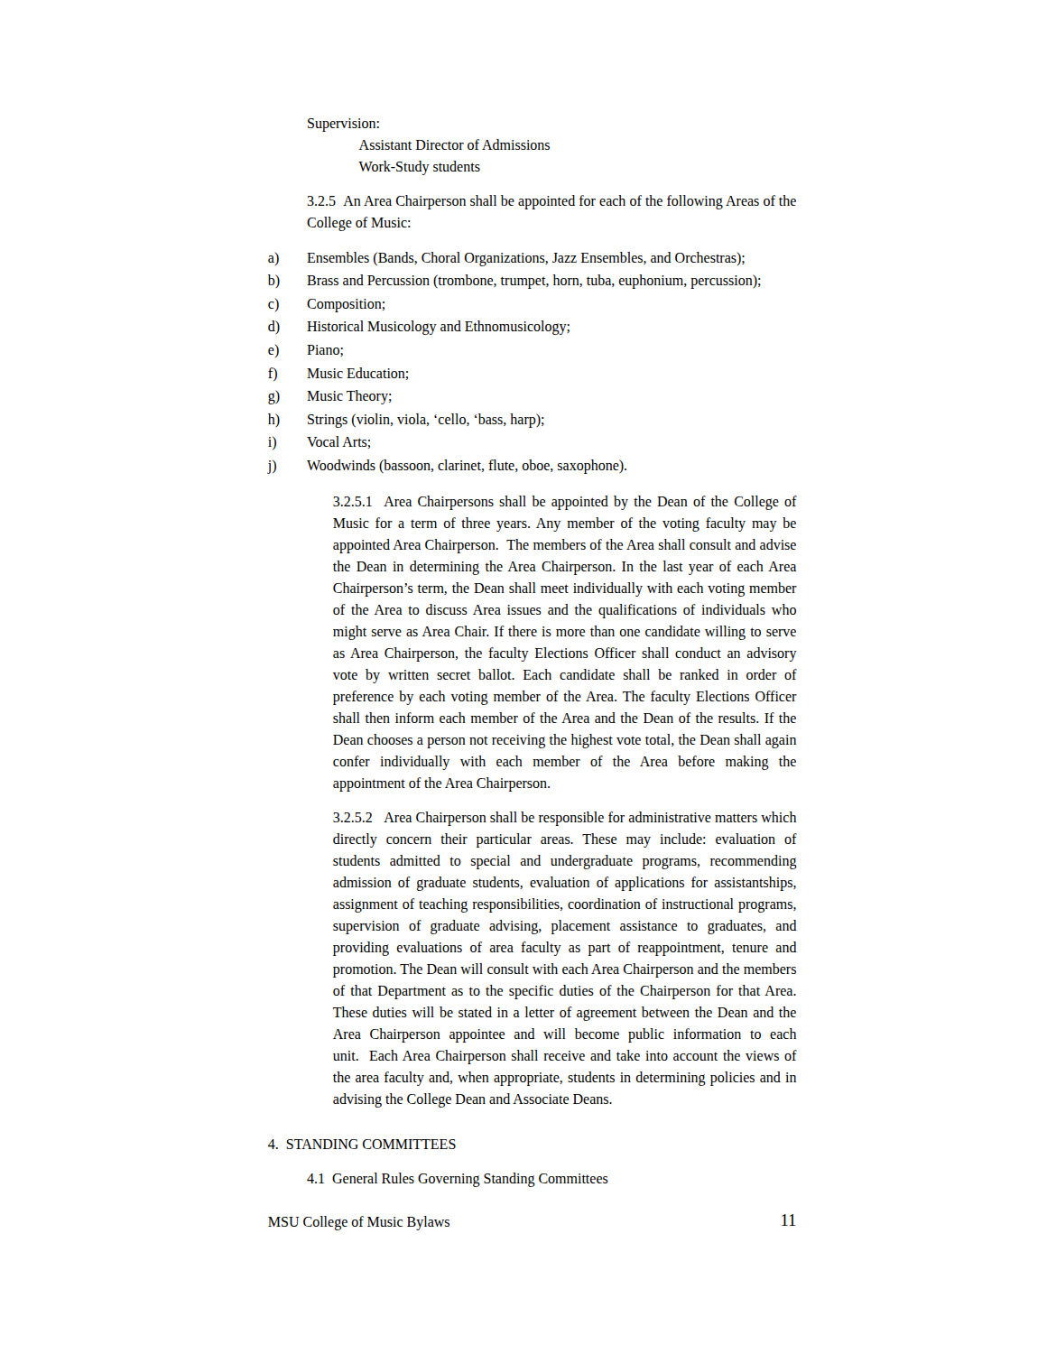Supervision:
Assistant Director of Admissions
Work-Study students
3.2.5 An Area Chairperson shall be appointed for each of the following Areas of the College of Music:
a) Ensembles (Bands, Choral Organizations, Jazz Ensembles, and Orchestras);
b) Brass and Percussion (trombone, trumpet, horn, tuba, euphonium, percussion);
c) Composition;
d) Historical Musicology and Ethnomusicology;
e) Piano;
f) Music Education;
g) Music Theory;
h) Strings (violin, viola, ‘cello, ‘bass, harp);
i) Vocal Arts;
j) Woodwinds (bassoon, clarinet, flute, oboe, saxophone).
3.2.5.1 Area Chairpersons shall be appointed by the Dean of the College of Music for a term of three years. Any member of the voting faculty may be appointed Area Chairperson. The members of the Area shall consult and advise the Dean in determining the Area Chairperson. In the last year of each Area Chairperson’s term, the Dean shall meet individually with each voting member of the Area to discuss Area issues and the qualifications of individuals who might serve as Area Chair. If there is more than one candidate willing to serve as Area Chairperson, the faculty Elections Officer shall conduct an advisory vote by written secret ballot. Each candidate shall be ranked in order of preference by each voting member of the Area. The faculty Elections Officer shall then inform each member of the Area and the Dean of the results. If the Dean chooses a person not receiving the highest vote total, the Dean shall again confer individually with each member of the Area before making the appointment of the Area Chairperson.
3.2.5.2 Area Chairperson shall be responsible for administrative matters which directly concern their particular areas. These may include: evaluation of students admitted to special and undergraduate programs, recommending admission of graduate students, evaluation of applications for assistantships, assignment of teaching responsibilities, coordination of instructional programs, supervision of graduate advising, placement assistance to graduates, and providing evaluations of area faculty as part of reappointment, tenure and promotion. The Dean will consult with each Area Chairperson and the members of that Department as to the specific duties of the Chairperson for that Area. These duties will be stated in a letter of agreement between the Dean and the Area Chairperson appointee and will become public information to each unit. Each Area Chairperson shall receive and take into account the views of the area faculty and, when appropriate, students in determining policies and in advising the College Dean and Associate Deans.
4. STANDING COMMITTEES
4.1 General Rules Governing Standing Committees
MSU College of Music Bylaws 11